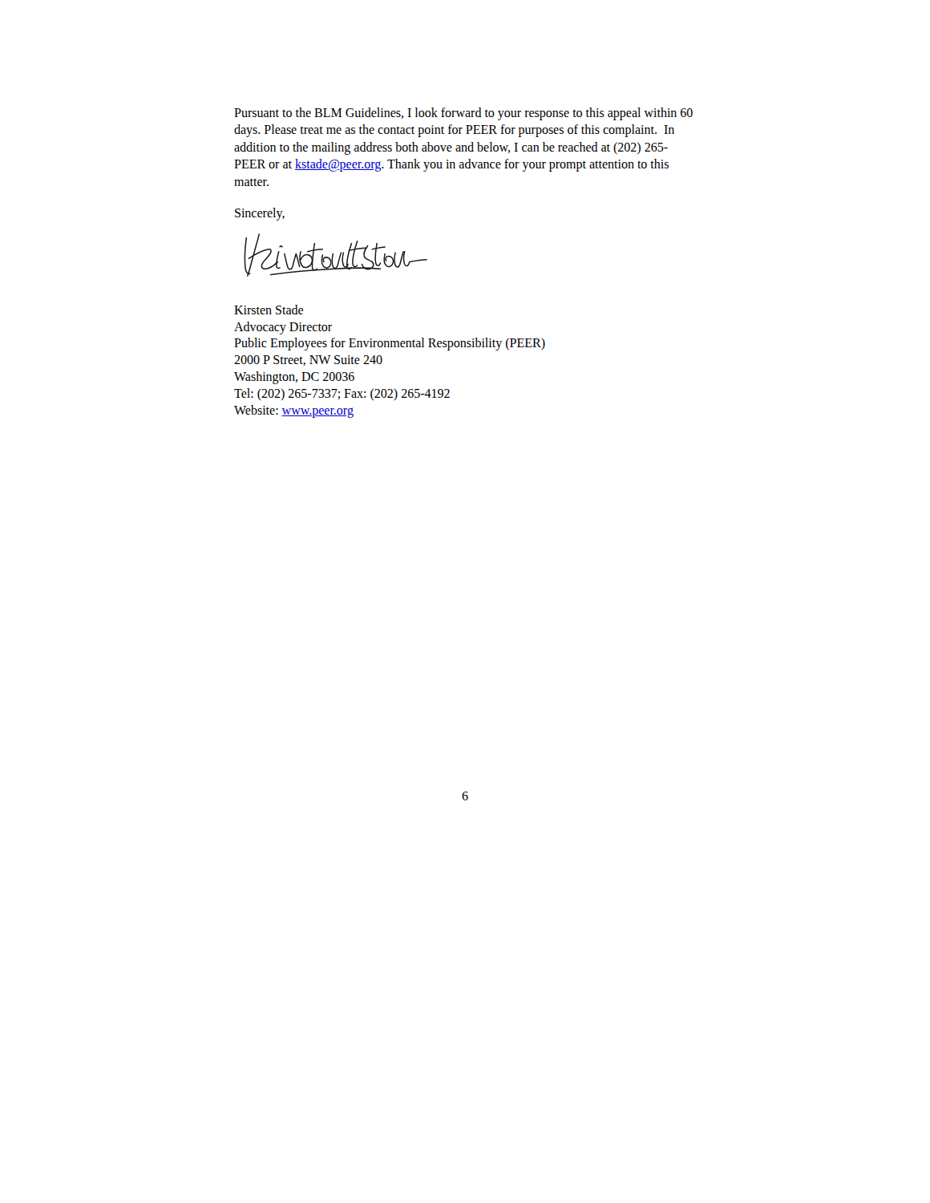Pursuant to the BLM Guidelines, I look forward to your response to this appeal within 60 days. Please treat me as the contact point for PEER for purposes of this complaint. In addition to the mailing address both above and below, I can be reached at (202) 265-PEER or at kstade@peer.org. Thank you in advance for your prompt attention to this matter.
Sincerely,
Kirsten Stade
Advocacy Director
Public Employees for Environmental Responsibility (PEER)
2000 P Street, NW Suite 240
Washington, DC 20036
Tel: (202) 265-7337; Fax: (202) 265-4192
Website: www.peer.org
6